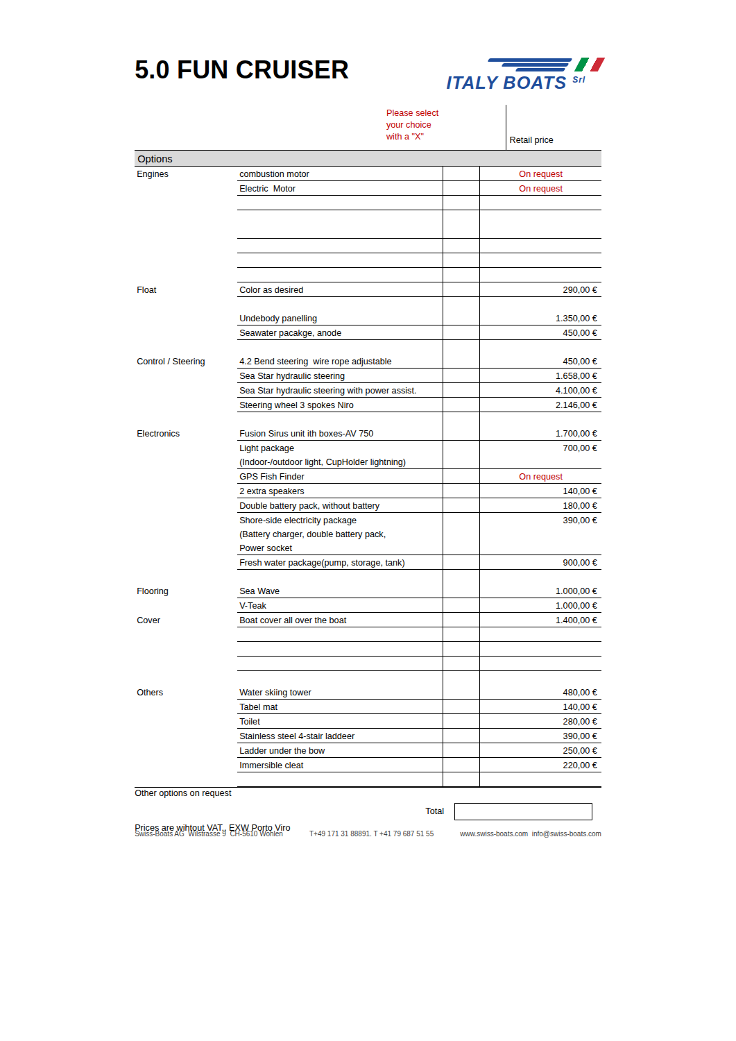5.0 FUN CRUISER
ITALY BOATS Srl
Please select
your choice
with a "X"
Retail price
| Options | | |
| Engines | combustion motor | | On request |
| | Electric Motor | | On request |
| Float | Color as desired | | 290,00 € |
| | Undebody panelling | | 1.350,00 € |
| | Seawater pacakge, anode | | 450,00 € |
| Control / Steering | 4.2 Bend steering wire rope adjustable | | 450,00 € |
| | Sea Star hydraulic steering | | 1.658,00 € |
| | Sea Star hydraulic steering with power assist. | | 4.100,00 € |
| | Steering wheel 3 spokes Niro | | 2.146,00 € |
| Electronics | Fusion Sirus unit ith boxes-AV 750 | | 1.700,00 € |
| | Light package | | 700,00 € |
| | (Indoor-/outdoor light, CupHolder lightning) | | |
| | GPS Fish Finder | | On request |
| | 2 extra speakers | | 140,00 € |
| | Double battery pack, without battery | | 180,00 € |
| | Shore-side electricity package | | 390,00 € |
| | (Battery charger, double battery pack, | | |
| | Power socket | | |
| | Fresh water package(pump, storage, tank) | | 900,00 € |
| Flooring | Sea Wave | | 1.000,00 € |
| | V-Teak | | 1.000,00 € |
| Cover | Boat cover all over the boat | | 1.400,00 € |
| Others | Water skiing tower | | 480,00 € |
| | Tabel mat | | 140,00 € |
| | Toilet | | 280,00 € |
| | Stainless steel 4-stair laddeer | | 390,00 € |
| | Ladder under the bow | | 250,00 € |
| | Immersible cleat | | 220,00 € |
Other options on request
Total
Prices are wihtout VAT., EXW Porto Viro
Swiss-Boats AG Wilstrasse 9 CH-5610 Wohlen
T+49 171 31 88891. T +41 79 687 51 55
www.swiss-boats.com info@swiss-boats.com